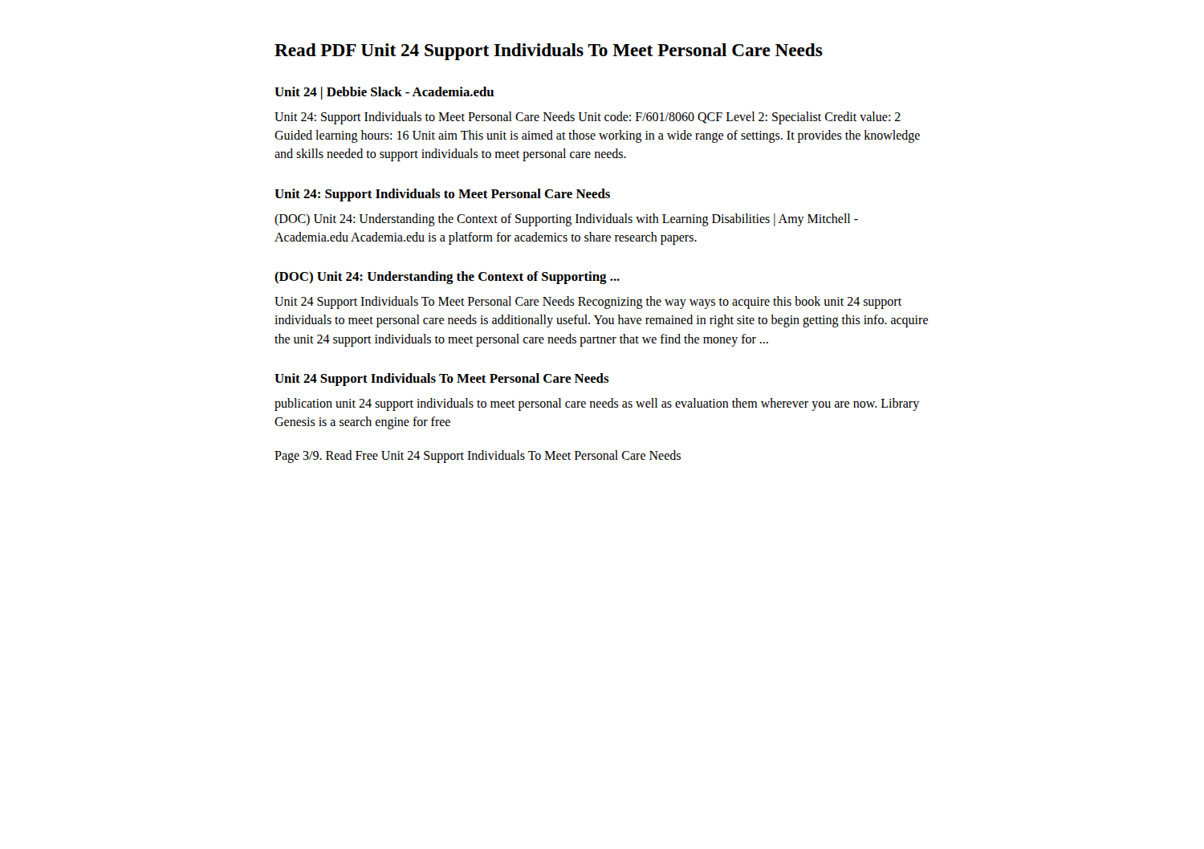Read PDF Unit 24 Support Individuals To Meet Personal Care Needs
Unit 24 | Debbie Slack - Academia.edu
Unit 24: Support Individuals to Meet Personal Care Needs Unit code: F/601/8060 QCF Level 2: Specialist Credit value: 2 Guided learning hours: 16 Unit aim This unit is aimed at those working in a wide range of settings. It provides the knowledge and skills needed to support individuals to meet personal care needs.
Unit 24: Support Individuals to Meet Personal Care Needs
(DOC) Unit 24: Understanding the Context of Supporting Individuals with Learning Disabilities | Amy Mitchell - Academia.edu Academia.edu is a platform for academics to share research papers.
(DOC) Unit 24: Understanding the Context of Supporting ...
Unit 24 Support Individuals To Meet Personal Care Needs Recognizing the way ways to acquire this book unit 24 support individuals to meet personal care needs is additionally useful. You have remained in right site to begin getting this info. acquire the unit 24 support individuals to meet personal care needs partner that we find the money for ...
Unit 24 Support Individuals To Meet Personal Care Needs
publication unit 24 support individuals to meet personal care needs as well as evaluation them wherever you are now. Library Genesis is a search engine for free
Page 3/9. Read Free Unit 24 Support Individuals To Meet Personal Care Needs